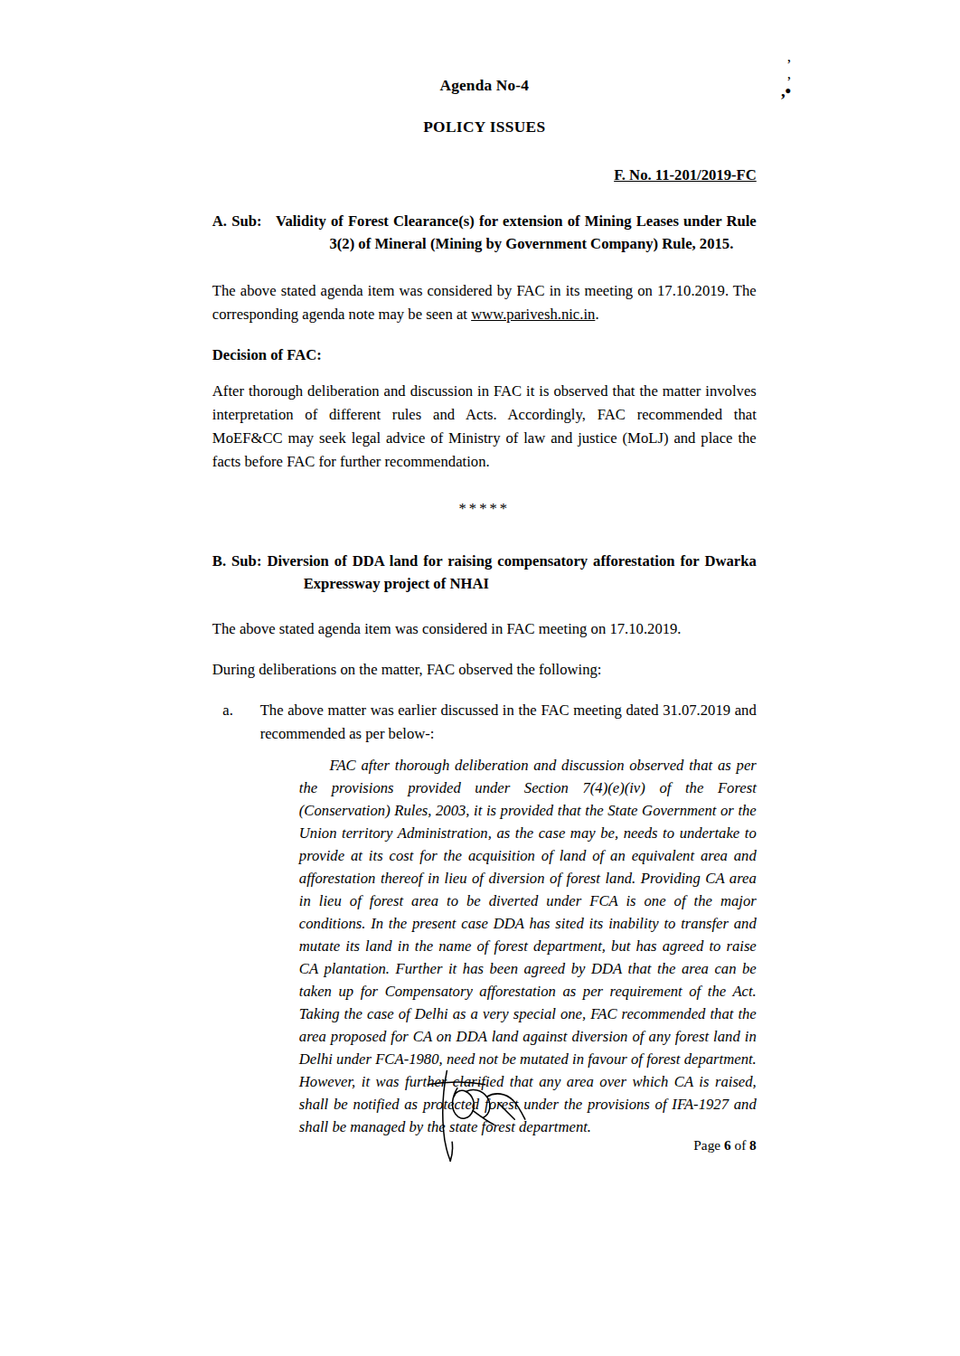, , ,•
Agenda No-4
POLICY ISSUES
F. No. 11-201/2019-FC
A. Sub: Validity of Forest Clearance(s) for extension of Mining Leases under Rule 3(2) of Mineral (Mining by Government Company) Rule, 2015.
The above stated agenda item was considered by FAC in its meeting on 17.10.2019. The corresponding agenda note may be seen at www.parivesh.nic.in.
Decision of FAC:
After thorough deliberation and discussion in FAC it is observed that the matter involves interpretation of different rules and Acts. Accordingly, FAC recommended that MoEF&CC may seek legal advice of Ministry of law and justice (MoLJ) and place the facts before FAC for further recommendation.
*****
B. Sub: Diversion of DDA land for raising compensatory afforestation for Dwarka Expressway project of NHAI
The above stated agenda item was considered in FAC meeting on 17.10.2019.
During deliberations on the matter, FAC observed the following:
a. The above matter was earlier discussed in the FAC meeting dated 31.07.2019 and recommended as per below-:
FAC after thorough deliberation and discussion observed that as per the provisions provided under Section 7(4)(e)(iv) of the Forest (Conservation) Rules, 2003, it is provided that the State Government or the Union territory Administration, as the case may be, needs to undertake to provide at its cost for the acquisition of land of an equivalent area and afforestation thereof in lieu of diversion of forest land. Providing CA area in lieu of forest area to be diverted under FCA is one of the major conditions. In the present case DDA has sited its inability to transfer and mutate its land in the name of forest department, but has agreed to raise CA plantation. Further it has been agreed by DDA that the area can be taken up for Compensatory afforestation as per requirement of the Act. Taking the case of Delhi as a very special one, FAC recommended that the area proposed for CA on DDA land against diversion of any forest land in Delhi under FCA-1980, need not be mutated in favour of forest department. However, it was further clarified that any area over which CA is raised, shall be notified as protected forest under the provisions of IFA-1927 and shall be managed by the state forest department.
Page 6 of 8